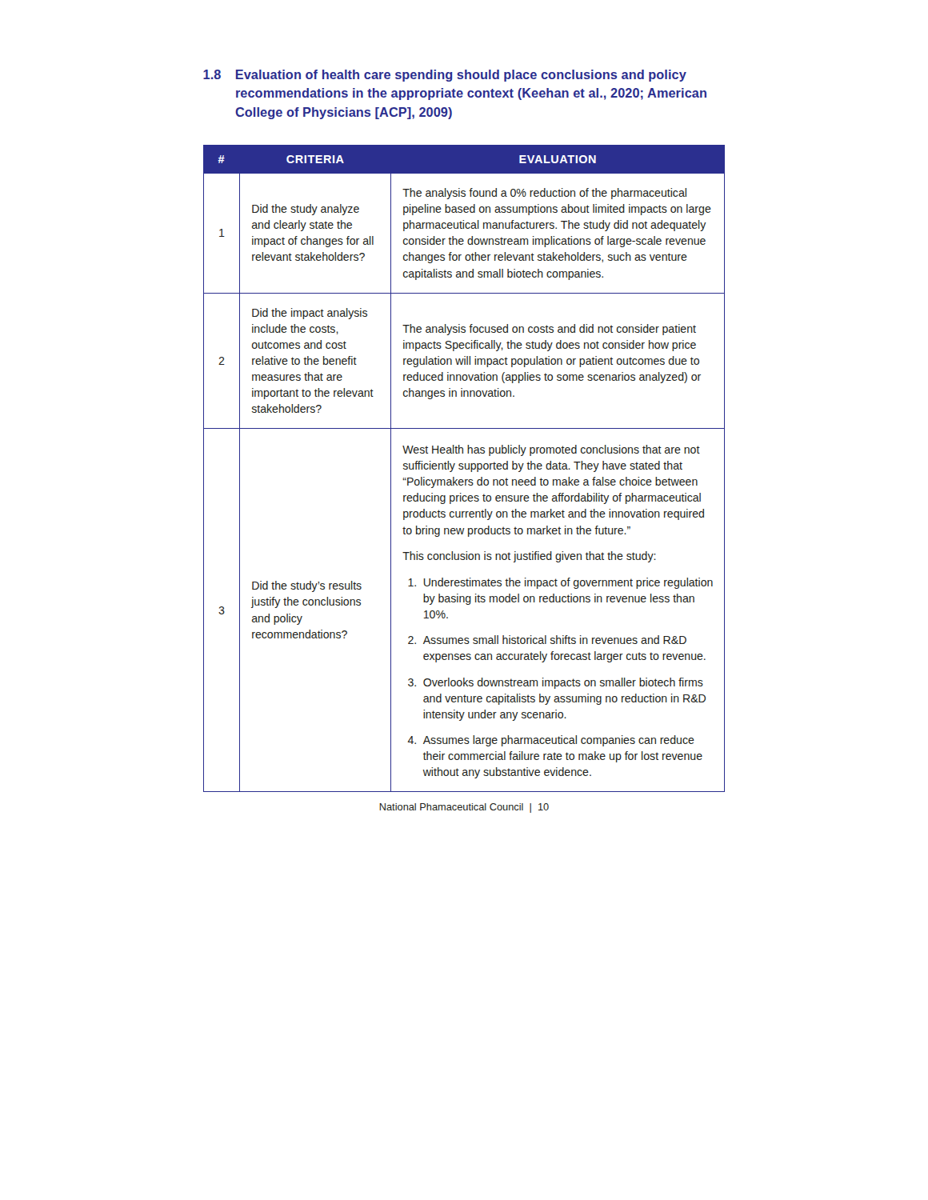1.8 Evaluation of health care spending should place conclusions and policy recommendations in the appropriate context (Keehan et al., 2020; American College of Physicians [ACP], 2009)
| # | CRITERIA | EVALUATION |
| --- | --- | --- |
| 1 | Did the study analyze and clearly state the impact of changes for all relevant stakeholders? | The analysis found a 0% reduction of the pharmaceutical pipeline based on assumptions about limited impacts on large pharmaceutical manufacturers. The study did not adequately consider the downstream implications of large-scale revenue changes for other relevant stakeholders, such as venture capitalists and small biotech companies. |
| 2 | Did the impact analysis include the costs, outcomes and cost relative to the benefit measures that are important to the relevant stakeholders? | The analysis focused on costs and did not consider patient impacts Specifically, the study does not consider how price regulation will impact population or patient outcomes due to reduced innovation (applies to some scenarios analyzed) or changes in innovation. |
| 3 | Did the study’s results justify the conclusions and policy recommendations? | West Health has publicly promoted conclusions that are not sufficiently supported by the data. They have stated that “Policymakers do not need to make a false choice between reducing prices to ensure the affordability of pharmaceutical products currently on the market and the innovation required to bring new products to market in the future.” This conclusion is not justified given that the study: Underestimates the impact of government price regulation by basing its model on reductions in revenue less than 10%. Assumes small historical shifts in revenues and R&D expenses can accurately forecast larger cuts to revenue. Overlooks downstream impacts on smaller biotech firms and venture capitalists by assuming no reduction in R&D intensity under any scenario. Assumes large pharmaceutical companies can reduce their commercial failure rate to make up for lost revenue without any substantive evidence. |
National Phamaceutical Council | 10